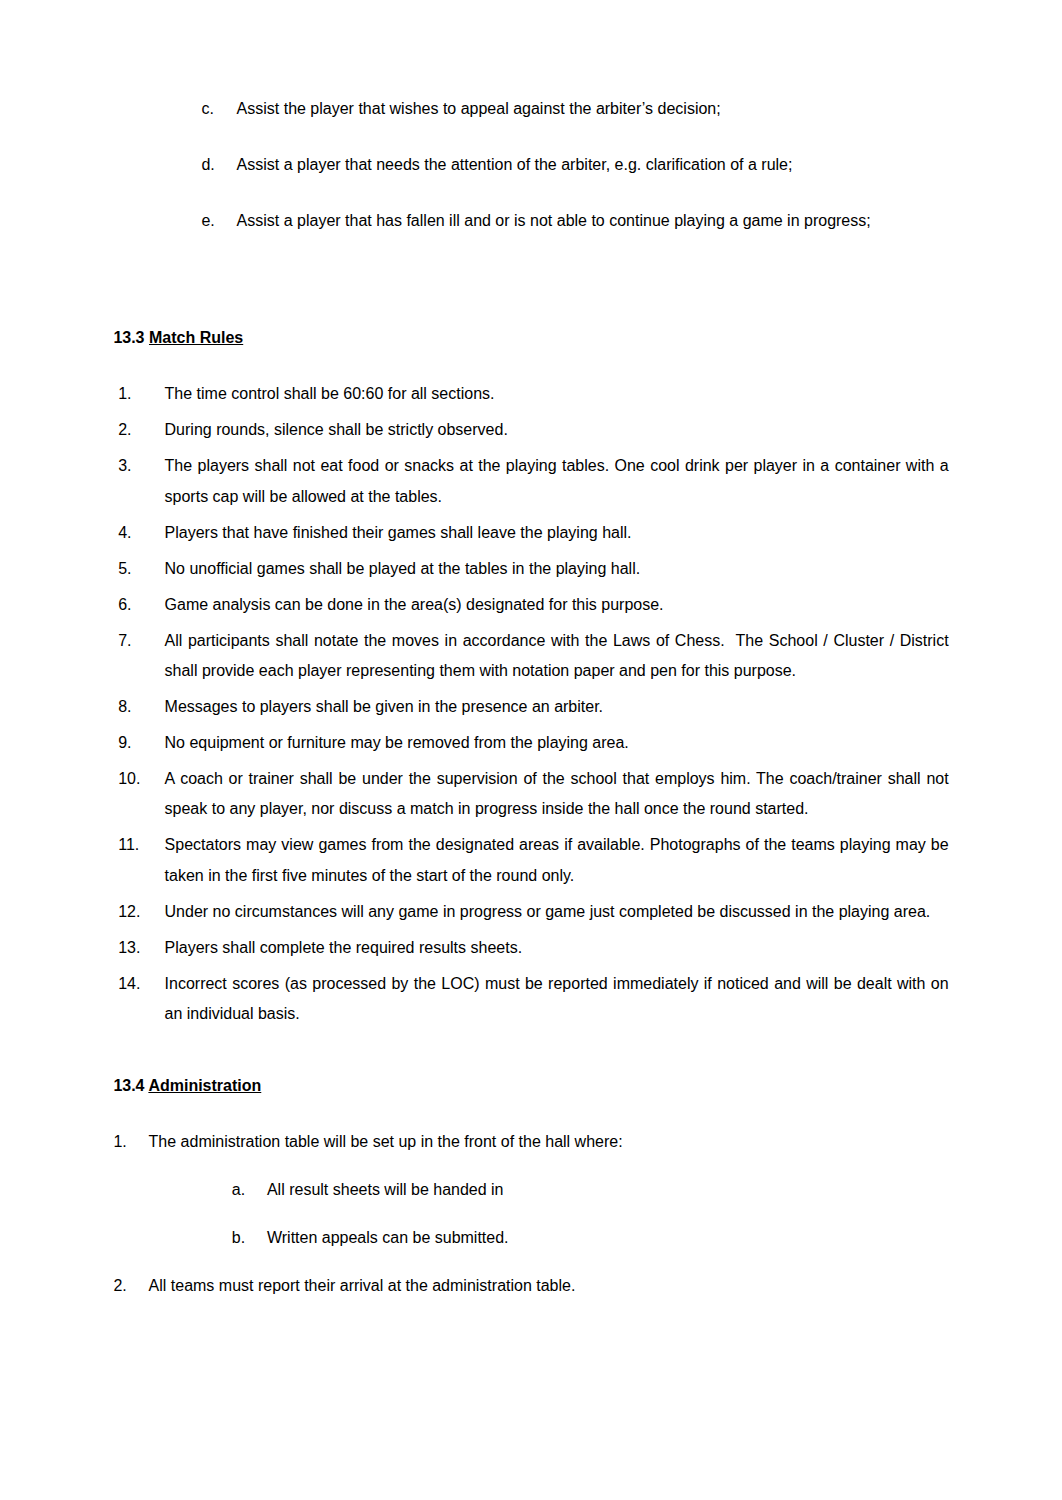Assist the player that wishes to appeal against the arbiter’s decision;
Assist a player that needs the attention of the arbiter, e.g. clarification of a rule;
Assist a player that has fallen ill and or is not able to continue playing a game in progress;
13.3 Match Rules
The time control shall be 60:60 for all sections.
During rounds, silence shall be strictly observed.
The players shall not eat food or snacks at the playing tables. One cool drink per player in a container with a sports cap will be allowed at the tables.
Players that have finished their games shall leave the playing hall.
No unofficial games shall be played at the tables in the playing hall.
Game analysis can be done in the area(s) designated for this purpose.
All participants shall notate the moves in accordance with the Laws of Chess. The School / Cluster / District shall provide each player representing them with notation paper and pen for this purpose.
Messages to players shall be given in the presence an arbiter.
No equipment or furniture may be removed from the playing area.
A coach or trainer shall be under the supervision of the school that employs him. The coach/trainer shall not speak to any player, nor discuss a match in progress inside the hall once the round started.
Spectators may view games from the designated areas if available. Photographs of the teams playing may be taken in the first five minutes of the start of the round only.
Under no circumstances will any game in progress or game just completed be discussed in the playing area.
Players shall complete the required results sheets.
Incorrect scores (as processed by the LOC) must be reported immediately if noticed and will be dealt with on an individual basis.
13.4 Administration
The administration table will be set up in the front of the hall where:
All result sheets will be handed in
Written appeals can be submitted.
All teams must report their arrival at the administration table.